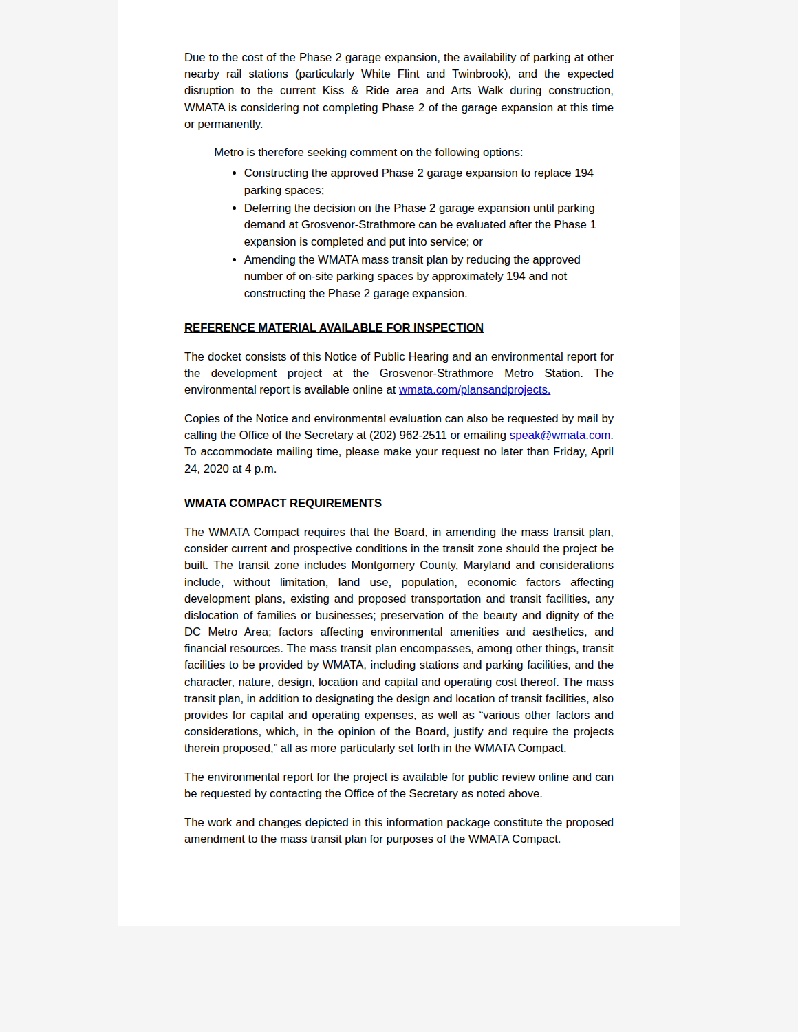Due to the cost of the Phase 2 garage expansion, the availability of parking at other nearby rail stations (particularly White Flint and Twinbrook), and the expected disruption to the current Kiss & Ride area and Arts Walk during construction, WMATA is considering not completing Phase 2 of the garage expansion at this time or permanently.
Metro is therefore seeking comment on the following options:
Constructing the approved Phase 2 garage expansion to replace 194 parking spaces;
Deferring the decision on the Phase 2 garage expansion until parking demand at Grosvenor-Strathmore can be evaluated after the Phase 1 expansion is completed and put into service; or
Amending the WMATA mass transit plan by reducing the approved number of on-site parking spaces by approximately 194 and not constructing the Phase 2 garage expansion.
Reference Material Available for Inspection
The docket consists of this Notice of Public Hearing and an environmental report for the development project at the Grosvenor-Strathmore Metro Station. The environmental report is available online at wmata.com/plansandprojects.
Copies of the Notice and environmental evaluation can also be requested by mail by calling the Office of the Secretary at (202) 962-2511 or emailing speak@wmata.com. To accommodate mailing time, please make your request no later than Friday, April 24, 2020 at 4 p.m.
WMATA Compact Requirements
The WMATA Compact requires that the Board, in amending the mass transit plan, consider current and prospective conditions in the transit zone should the project be built. The transit zone includes Montgomery County, Maryland and considerations include, without limitation, land use, population, economic factors affecting development plans, existing and proposed transportation and transit facilities, any dislocation of families or businesses; preservation of the beauty and dignity of the DC Metro Area; factors affecting environmental amenities and aesthetics, and financial resources. The mass transit plan encompasses, among other things, transit facilities to be provided by WMATA, including stations and parking facilities, and the character, nature, design, location and capital and operating cost thereof. The mass transit plan, in addition to designating the design and location of transit facilities, also provides for capital and operating expenses, as well as “various other factors and considerations, which, in the opinion of the Board, justify and require the projects therein proposed,” all as more particularly set forth in the WMATA Compact.
The environmental report for the project is available for public review online and can be requested by contacting the Office of the Secretary as noted above.
The work and changes depicted in this information package constitute the proposed amendment to the mass transit plan for purposes of the WMATA Compact.